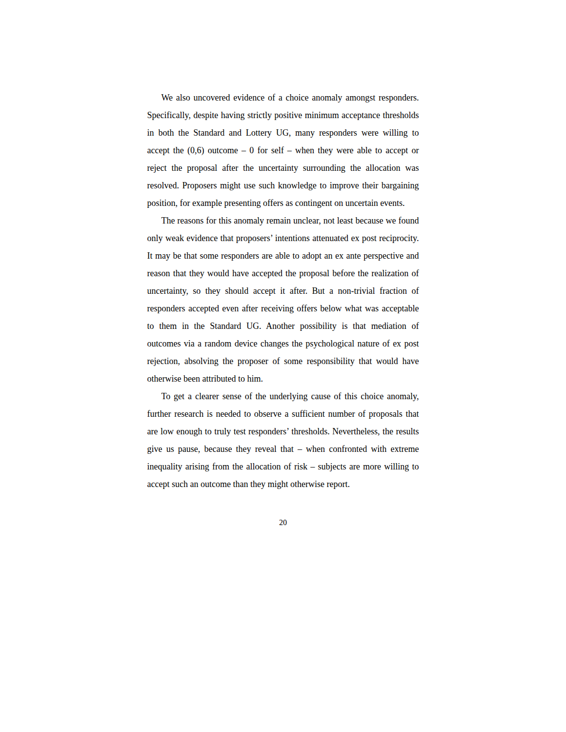We also uncovered evidence of a choice anomaly amongst responders. Specifically, despite having strictly positive minimum acceptance thresholds in both the Standard and Lottery UG, many responders were willing to accept the (0,6) outcome – 0 for self – when they were able to accept or reject the proposal after the uncertainty surrounding the allocation was resolved. Proposers might use such knowledge to improve their bargaining position, for example presenting offers as contingent on uncertain events.
The reasons for this anomaly remain unclear, not least because we found only weak evidence that proposers’ intentions attenuated ex post reciprocity. It may be that some responders are able to adopt an ex ante perspective and reason that they would have accepted the proposal before the realization of uncertainty, so they should accept it after. But a non-trivial fraction of responders accepted even after receiving offers below what was acceptable to them in the Standard UG. Another possibility is that mediation of outcomes via a random device changes the psychological nature of ex post rejection, absolving the proposer of some responsibility that would have otherwise been attributed to him.
To get a clearer sense of the underlying cause of this choice anomaly, further research is needed to observe a sufficient number of proposals that are low enough to truly test responders’ thresholds. Nevertheless, the results give us pause, because they reveal that – when confronted with extreme inequality arising from the allocation of risk – subjects are more willing to accept such an outcome than they might otherwise report.
20